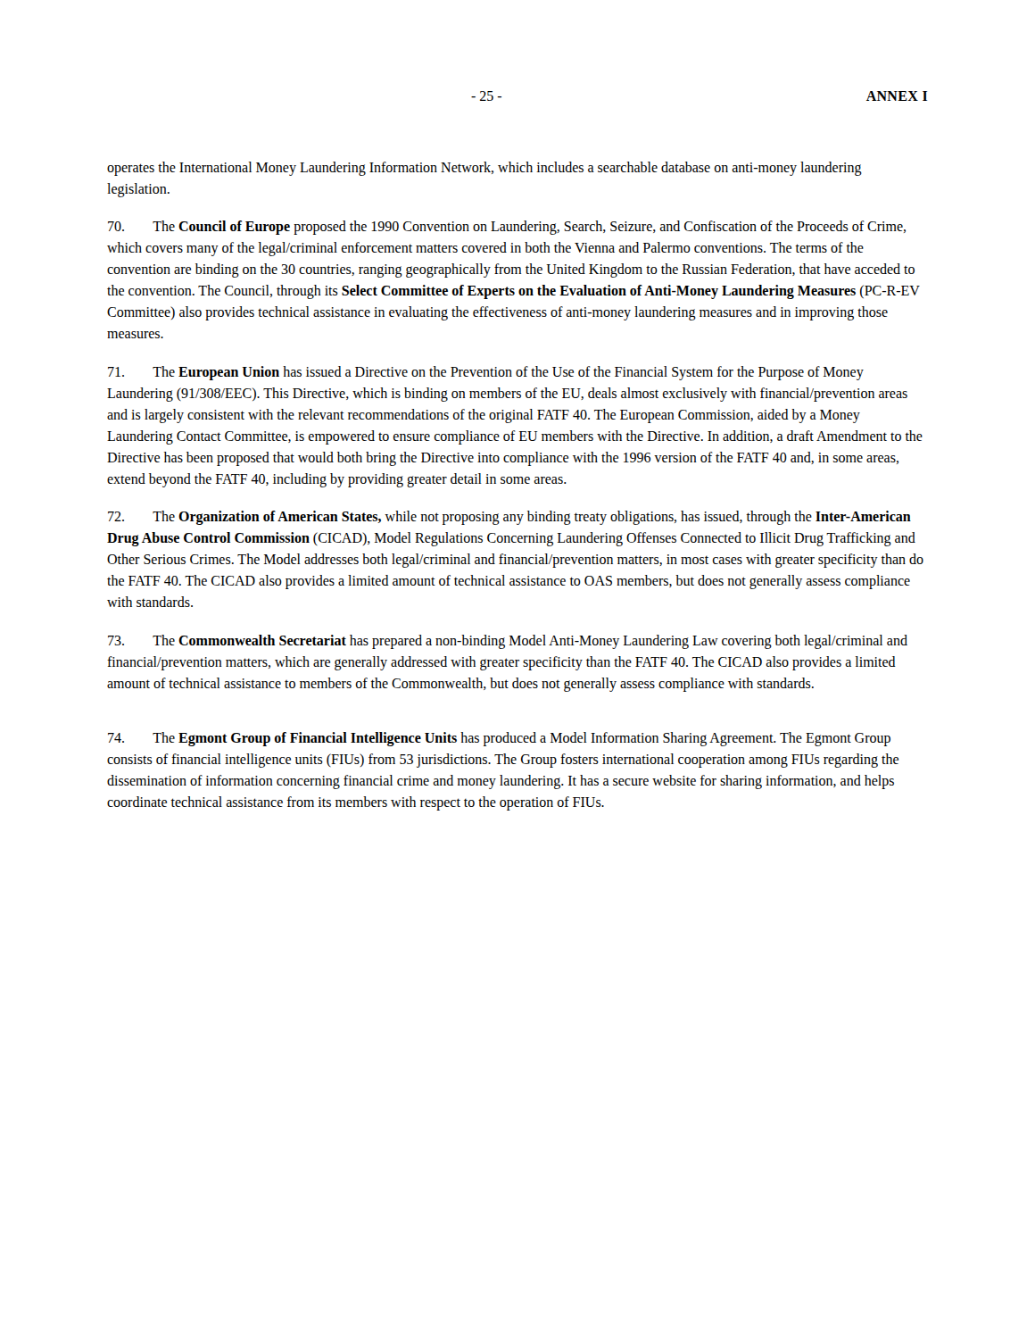- 25 - ANNEX I
operates the International Money Laundering Information Network, which includes a searchable database on anti-money laundering legislation.
70. The Council of Europe proposed the 1990 Convention on Laundering, Search, Seizure, and Confiscation of the Proceeds of Crime, which covers many of the legal/criminal enforcement matters covered in both the Vienna and Palermo conventions. The terms of the convention are binding on the 30 countries, ranging geographically from the United Kingdom to the Russian Federation, that have acceded to the convention. The Council, through its Select Committee of Experts on the Evaluation of Anti-Money Laundering Measures (PC-R-EV Committee) also provides technical assistance in evaluating the effectiveness of anti-money laundering measures and in improving those measures.
71. The European Union has issued a Directive on the Prevention of the Use of the Financial System for the Purpose of Money Laundering (91/308/EEC). This Directive, which is binding on members of the EU, deals almost exclusively with financial/prevention areas and is largely consistent with the relevant recommendations of the original FATF 40. The European Commission, aided by a Money Laundering Contact Committee, is empowered to ensure compliance of EU members with the Directive. In addition, a draft Amendment to the Directive has been proposed that would both bring the Directive into compliance with the 1996 version of the FATF 40 and, in some areas, extend beyond the FATF 40, including by providing greater detail in some areas.
72. The Organization of American States, while not proposing any binding treaty obligations, has issued, through the Inter-American Drug Abuse Control Commission (CICAD), Model Regulations Concerning Laundering Offenses Connected to Illicit Drug Trafficking and Other Serious Crimes. The Model addresses both legal/criminal and financial/prevention matters, in most cases with greater specificity than do the FATF 40. The CICAD also provides a limited amount of technical assistance to OAS members, but does not generally assess compliance with standards.
73. The Commonwealth Secretariat has prepared a non-binding Model Anti-Money Laundering Law covering both legal/criminal and financial/prevention matters, which are generally addressed with greater specificity than the FATF 40. The CICAD also provides a limited amount of technical assistance to members of the Commonwealth, but does not generally assess compliance with standards.
74. The Egmont Group of Financial Intelligence Units has produced a Model Information Sharing Agreement. The Egmont Group consists of financial intelligence units (FIUs) from 53 jurisdictions. The Group fosters international cooperation among FIUs regarding the dissemination of information concerning financial crime and money laundering. It has a secure website for sharing information, and helps coordinate technical assistance from its members with respect to the operation of FIUs.